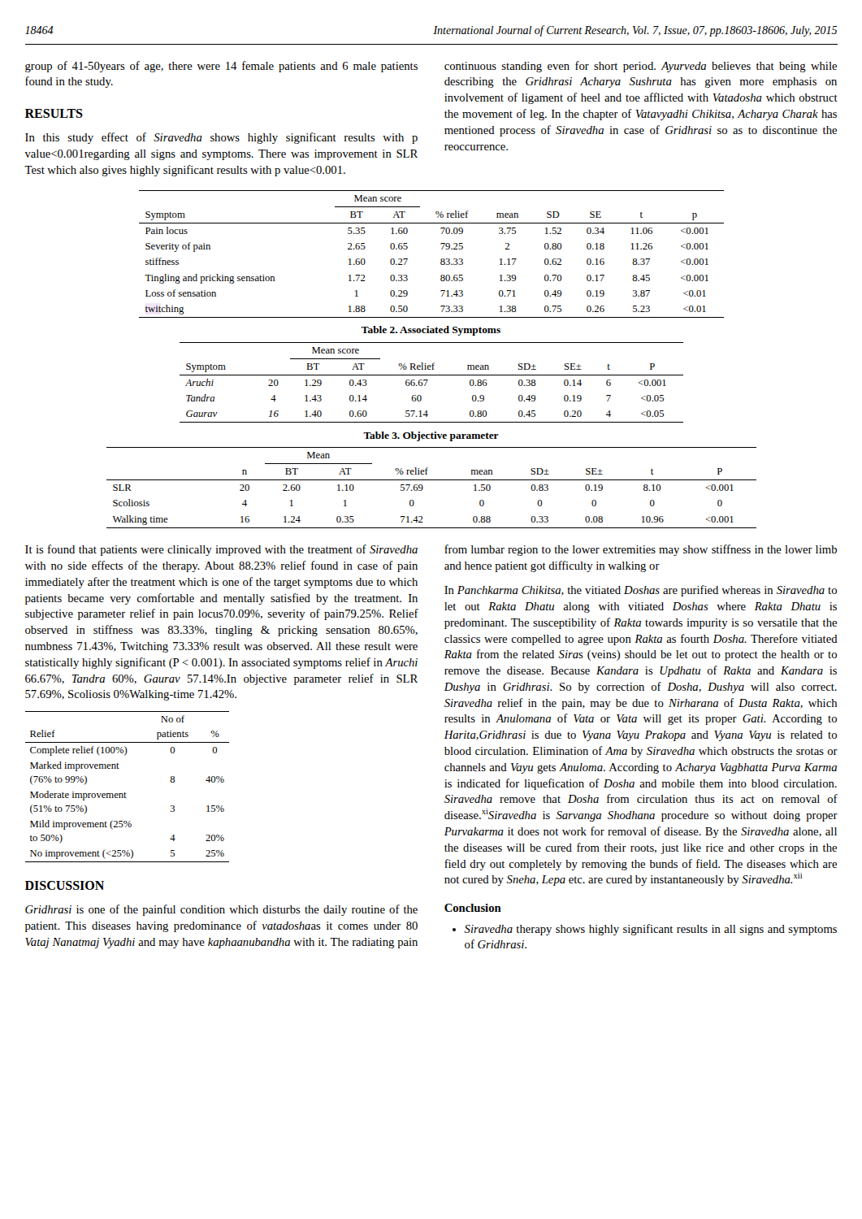18464 International Journal of Current Research, Vol. 7, Issue, 07, pp.18603-18606, July, 2015
group of 41-50years of age, there were 14 female patients and 6 male patients found in the study.
RESULTS
In this study effect of Siravedha shows highly significant results with p value<0.001regarding all signs and symptoms. There was improvement in SLR Test which also gives highly significant results with p value<0.001.
continuous standing even for short period. Ayurveda believes that being while describing the Gridhrasi Acharya Sushruta has given more emphasis on involvement of ligament of heel and toe afflicted with Vatadosha which obstruct the movement of leg. In the chapter of Vatavyadhi Chikitsa, Acharya Charak has mentioned process of Siravedha in case of Gridhrasi so as to discontinue the reoccurrence.
| Symptom | Mean score | % relief | mean | SD | SE | t | p |
| --- | --- | --- | --- | --- | --- | --- | --- |
| BT | AT |
| Pain locus | 5.35 | 1.60 | 70.09 | 3.75 | 1.52 | 0.34 | 11.06 | <0.001 |
| Severity of pain | 2.65 | 0.65 | 79.25 | 2 | 0.80 | 0.18 | 11.26 | <0.001 |
| stiffness | 1.60 | 0.27 | 83.33 | 1.17 | 0.62 | 0.16 | 8.37 | <0.001 |
| Tingling and pricking sensation | 1.72 | 0.33 | 80.65 | 1.39 | 0.70 | 0.17 | 8.45 | <0.001 |
| Loss of sensation | 1 | 0.29 | 71.43 | 0.71 | 0.49 | 0.19 | 3.87 | <0.01 |
| twit ching | 1.88 | 0.50 | 73.33 | 1.38 | 0.75 | 0.26 | 5.23 | <0.01 |
Table 2. Associated Symptoms
| Symptom | | Mean score | % Relief | mean | SD± | SE± | t | P |
| --- | --- | --- | --- | --- | --- | --- | --- | --- |
| BT | AT |
| Aruchi | 20 | 1.29 | 0.43 | 66.67 | 0.86 | 0.38 | 0.14 | 6 | <0.001 |
| Tandra | 4 | 1.43 | 0.14 | 60 | 0.9 | 0.49 | 0.19 | 7 | <0.05 |
| Gaurav | 16 | 1.40 | 0.60 | 57.14 | 0.80 | 0.45 | 0.20 | 4 | <0.05 |
Table 3. Objective parameter
| | n | Mean | % relief | mean | SD± | SE± | t | P |
| --- | --- | --- | --- | --- | --- | --- | --- | --- |
| BT | AT |
| SLR | 20 | 2.60 | 1.10 | 57.69 | 1.50 | 0.83 | 0.19 | 8.10 | <0.001 |
| Scoliosis | 4 | 1 | 1 | 0 | 0 | 0 | 0 | 0 | 0 |
| Walking time | 16 | 1.24 | 0.35 | 71.42 | 0.88 | 0.33 | 0.08 | 10.96 | <0.001 |
It is found that patients were clinically improved with the treatment of Siravedha with no side effects of the therapy. About 88.23% relief found in case of pain immediately after the treatment which is one of the target symptoms due to which patients became very comfortable and mentally satisfied by the treatment. In subjective parameter relief in pain locus70.09%, severity of pain79.25%. Relief observed in stiffness was 83.33%, tingling & pricking sensation 80.65%, numbness 71.43%, Twitching 73.33% result was observed. All these result were statistically highly significant (P < 0.001). In associated symptoms relief in Aruchi 66.67%, Tandra 60%, Gaurav 57.14%.In objective parameter relief in SLR 57.69%, Scoliosis 0%Walking-time 71.42%.
| Relief | No of patients | % |
| --- | --- | --- |
| Complete relief (100%) | 0 | 0 |
| Marked improvement (76% to 99%) | 8 | 40% |
| Moderate improvement (51% to 75%) | 3 | 15% |
| Mild improvement (25% to 50%) | 4 | 20% |
| No improvement (<25%) | 5 | 25% |
DISCUSSION
Gridhrasi is one of the painful condition which disturbs the daily routine of the patient. This diseases having predominance of vatadoshaas it comes under 80 Vataj Nanatmaj Vyadhi and may have kaphaanubandha with it. The radiating pain from lumbar region to the lower extremities may show stiffness in the lower limb and hence patient got difficulty in walking or
In Panchkarma Chikitsa, the vitiated Doshas are purified whereas in Siravedha to let out Rakta Dhatu along with vitiated Doshas where Rakta Dhatu is predominant. The susceptibility of Rakta towards impurity is so versatile that the classics were compelled to agree upon Rakta as fourth Dosha. Therefore vitiated Rakta from the related Siras (veins) should be let out to protect the health or to remove the disease. Because Kandara is Updhatu of Rakta and Kandara is Dushya in Gridhrasi. So by correction of Dosha, Dushya will also correct. Siravedha relief in the pain, may be due to Nirharana of Dusta Rakta, which results in Anulomana of Vata or Vata will get its proper Gati. According to Harita,Gridhrasi is due to Vyana Vayu Prakopa and Vyana Vayu is related to blood circulation. Elimination of Ama by Siravedha which obstructs the srotas or channels and Vayu gets Anuloma. According to Acharya Vagbhatta Purva Karma is indicated for liquefication of Dosha and mobile them into blood circulation. Siravedha remove that Dosha from circulation thus its act on removal of disease.xiSiravedha is Sarvanga Shodhana procedure so without doing proper Purvakarma it does not work for removal of disease. By the Siravedha alone, all the diseases will be cured from their roots, just like rice and other crops in the field dry out completely by removing the bunds of field. The diseases which are not cured by Sneha, Lepa etc. are cured by instantaneously by Siravedha.xii
Conclusion
Siravedha therapy shows highly significant results in all signs and symptoms of Gridhrasi.